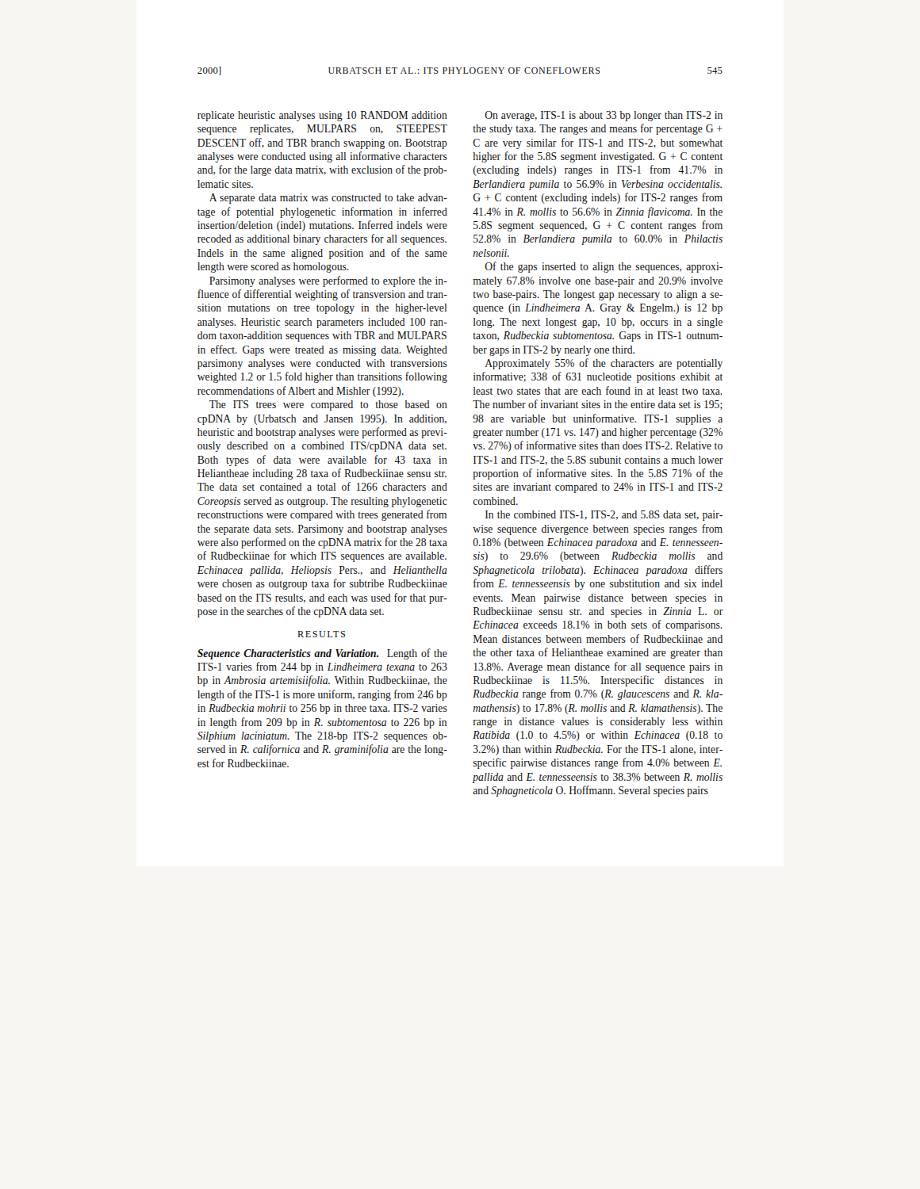2000] Urbatsch et al.: ITS Phylogeny of Coneflowers 545
replicate heuristic analyses using 10 RANDOM addition sequence replicates, MULPARS on, STEEPEST DESCENT off, and TBR branch swapping on. Bootstrap analyses were conducted using all informative characters and, for the large data matrix, with exclusion of the problematic sites.
A separate data matrix was constructed to take advantage of potential phylogenetic information in inferred insertion/deletion (indel) mutations. Inferred indels were recoded as additional binary characters for all sequences. Indels in the same aligned position and of the same length were scored as homologous.
Parsimony analyses were performed to explore the influence of differential weighting of transversion and transition mutations on tree topology in the higher-level analyses. Heuristic search parameters included 100 random taxon-addition sequences with TBR and MULPARS in effect. Gaps were treated as missing data. Weighted parsimony analyses were conducted with transversions weighted 1.2 or 1.5 fold higher than transitions following recommendations of Albert and Mishler (1992).
The ITS trees were compared to those based on cpDNA by (Urbatsch and Jansen 1995). In addition, heuristic and bootstrap analyses were performed as previously described on a combined ITS/cpDNA data set. Both types of data were available for 43 taxa in Heliantheae including 28 taxa of Rudbeckiinae sensu str. The data set contained a total of 1266 characters and Coreopsis served as outgroup. The resulting phylogenetic reconstructions were compared with trees generated from the separate data sets. Parsimony and bootstrap analyses were also performed on the cpDNA matrix for the 28 taxa of Rudbeckiinae for which ITS sequences are available. Echinacea pallida, Heliopsis Pers., and Helianthella were chosen as outgroup taxa for subtribe Rudbeckiinae based on the ITS results, and each was used for that purpose in the searches of the cpDNA data set.
Results
Sequence Characteristics and Variation. Length of the ITS-1 varies from 244 bp in Lindheimera texana to 263 bp in Ambrosia artemisiifolia. Within Rudbeckiinae, the length of the ITS-1 is more uniform, ranging from 246 bp in Rudbeckia mohrii to 256 bp in three taxa. ITS-2 varies in length from 209 bp in R. subtomentosa to 226 bp in Silphium laciniatum. The 218-bp ITS-2 sequences observed in R. californica and R. graminifolia are the longest for Rudbeckiinae.
On average, ITS-1 is about 33 bp longer than ITS-2 in the study taxa. The ranges and means for percentage G + C are very similar for ITS-1 and ITS-2, but somewhat higher for the 5.8S segment investigated. G + C content (excluding indels) ranges in ITS-1 from 41.7% in Berlandiera pumila to 56.9% in Verbesina occidentalis. G + C content (excluding indels) for ITS-2 ranges from 41.4% in R. mollis to 56.6% in Zinnia flavicoma. In the 5.8S segment sequenced, G + C content ranges from 52.8% in Berlandiera pumila to 60.0% in Philactis nelsonii.
Of the gaps inserted to align the sequences, approximately 67.8% involve one base-pair and 20.9% involve two base-pairs. The longest gap necessary to align a sequence (in Lindheimera A. Gray & Engelm.) is 12 bp long. The next longest gap, 10 bp, occurs in a single taxon, Rudbeckia subtomentosa. Gaps in ITS-1 outnumber gaps in ITS-2 by nearly one third.
Approximately 55% of the characters are potentially informative; 338 of 631 nucleotide positions exhibit at least two states that are each found in at least two taxa. The number of invariant sites in the entire data set is 195; 98 are variable but uninformative. ITS-1 supplies a greater number (171 vs. 147) and higher percentage (32% vs. 27%) of informative sites than does ITS-2. Relative to ITS-1 and ITS-2, the 5.8S subunit contains a much lower proportion of informative sites. In the 5.8S 71% of the sites are invariant compared to 24% in ITS-1 and ITS-2 combined.
In the combined ITS-1, ITS-2, and 5.8S data set, pairwise sequence divergence between species ranges from 0.18% (between Echinacea paradoxa and E. tennesseensis) to 29.6% (between Rudbeckia mollis and Sphagneticola trilobata). Echinacea paradoxa differs from E. tennesseensis by one substitution and six indel events. Mean pairwise distance between species in Rudbeckiinae sensu str. and species in Zinnia L. or Echinacea exceeds 18.1% in both sets of comparisons. Mean distances between members of Rudbeckiinae and the other taxa of Heliantheae examined are greater than 13.8%. Average mean distance for all sequence pairs in Rudbeckiinae is 11.5%. Interspecific distances in Rudbeckia range from 0.7% (R. glaucescens and R. klamathensis) to 17.8% (R. mollis and R. klamathensis). The range in distance values is considerably less within Ratibida (1.0 to 4.5%) or within Echinacea (0.18 to 3.2%) than within Rudbeckia. For the ITS-1 alone, interspecific pairwise distances range from 4.0% between E. pallida and E. tennesseensis to 38.3% between R. mollis and Sphagneticola O. Hoffmann. Several species pairs